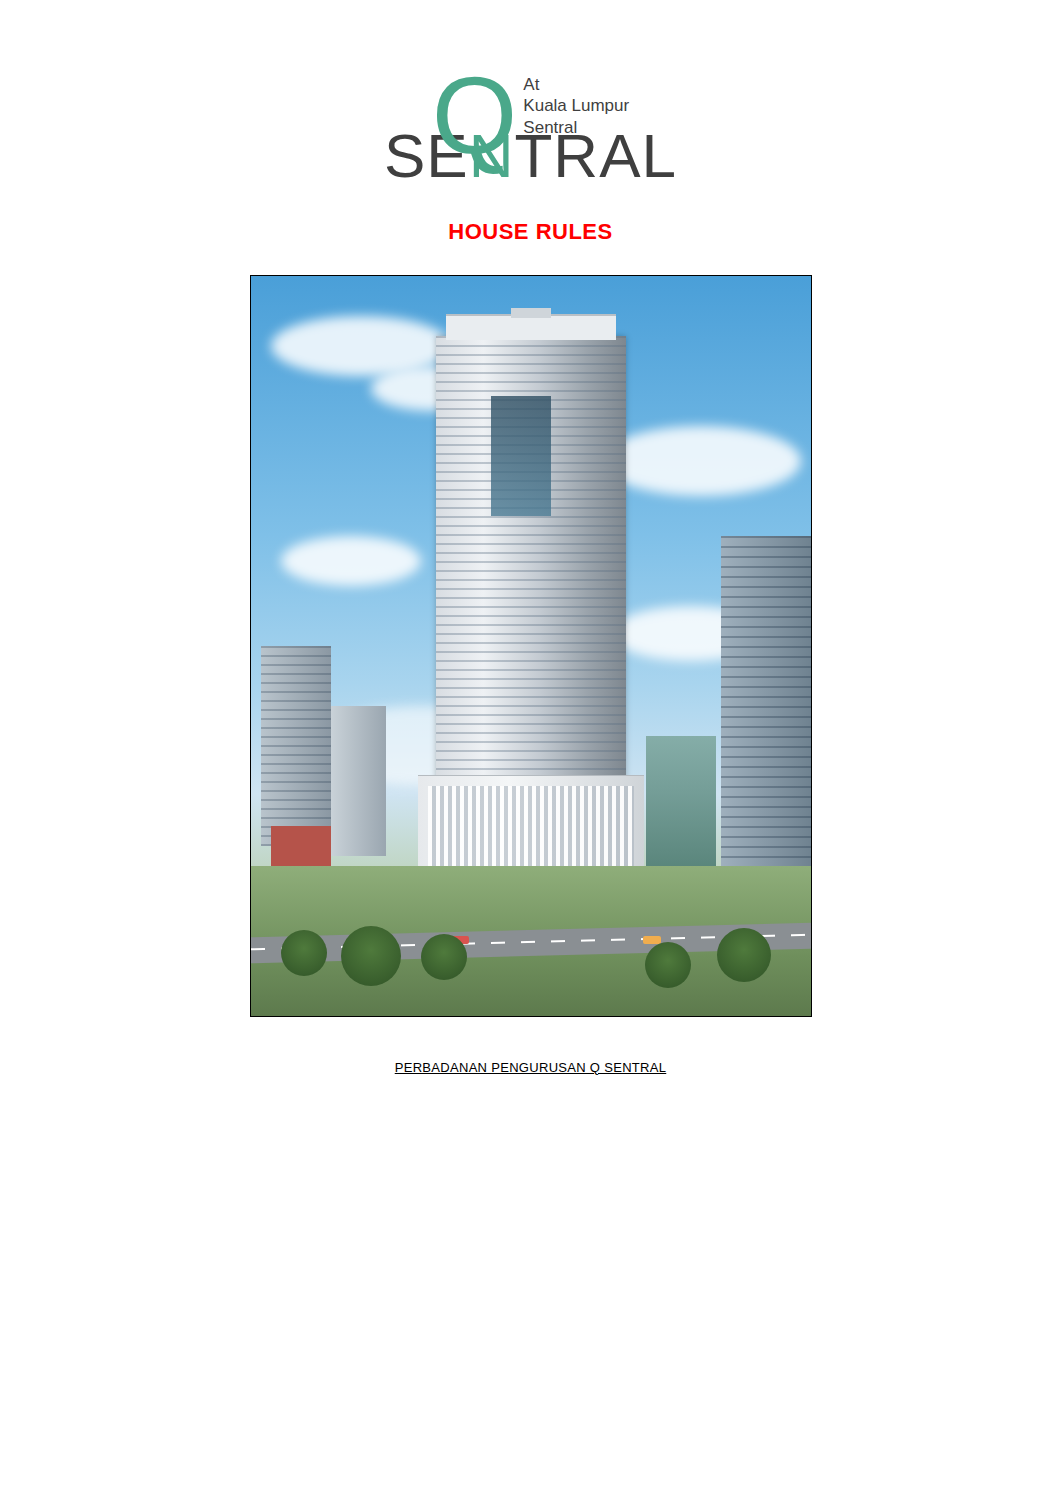Q
At
Kuala Lumpur
Sentral
SENTRAL
HOUSE RULES
PERBADANAN PENGURUSAN Q SENTRAL